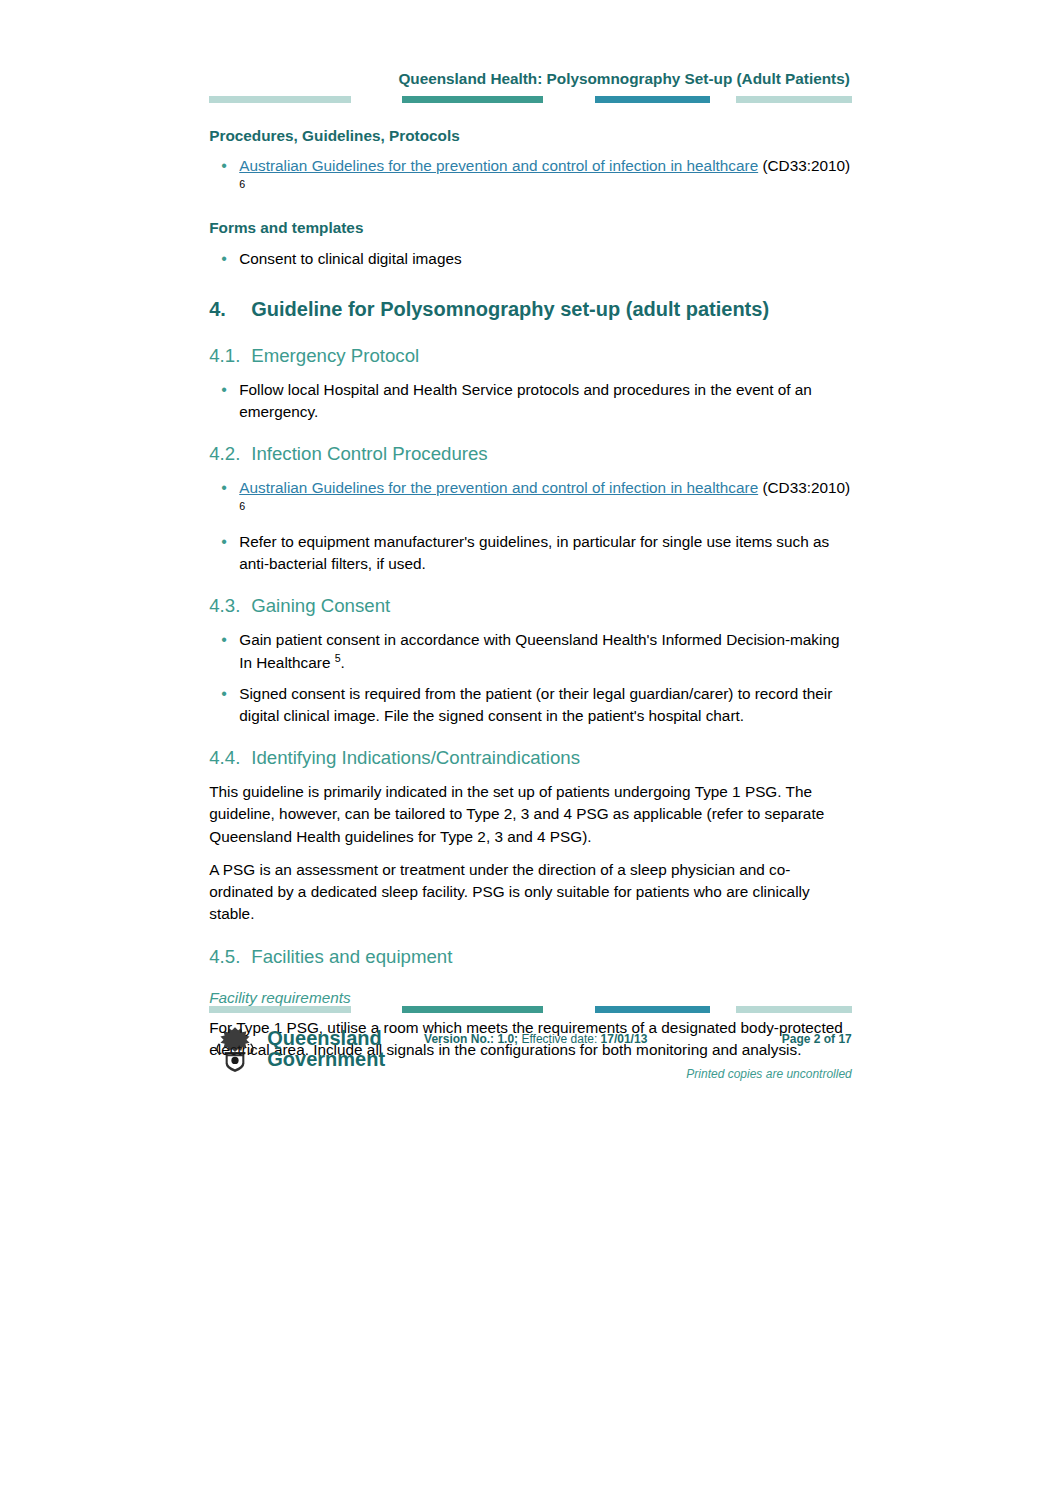Queensland Health: Polysomnography Set-up (Adult Patients)
Procedures, Guidelines, Protocols
Australian Guidelines for the prevention and control of infection in healthcare (CD33:2010) 6
Forms and templates
Consent to clinical digital images
4. Guideline for Polysomnography set-up (adult patients)
4.1. Emergency Protocol
Follow local Hospital and Health Service protocols and procedures in the event of an emergency.
4.2. Infection Control Procedures
Australian Guidelines for the prevention and control of infection in healthcare (CD33:2010) 6
Refer to equipment manufacturer's guidelines, in particular for single use items such as anti-bacterial filters, if used.
4.3. Gaining Consent
Gain patient consent in accordance with Queensland Health's Informed Decision-making In Healthcare 5.
Signed consent is required from the patient (or their legal guardian/carer) to record their digital clinical image. File the signed consent in the patient's hospital chart.
4.4. Identifying Indications/Contraindications
This guideline is primarily indicated in the set up of patients undergoing Type 1 PSG. The guideline, however, can be tailored to Type 2, 3 and 4 PSG as applicable (refer to separate Queensland Health guidelines for Type 2, 3 and 4 PSG).
A PSG is an assessment or treatment under the direction of a sleep physician and co-ordinated by a dedicated sleep facility. PSG is only suitable for patients who are clinically stable.
4.5. Facilities and equipment
Facility requirements
For Type 1 PSG, utilise a room which meets the requirements of a designated body-protected electrical area. Include all signals in the configurations for both monitoring and analysis.
Queensland
Government
Version No.: 1.0; Effective date: 17/01/13
Page 2 of 17
Printed copies are uncontrolled